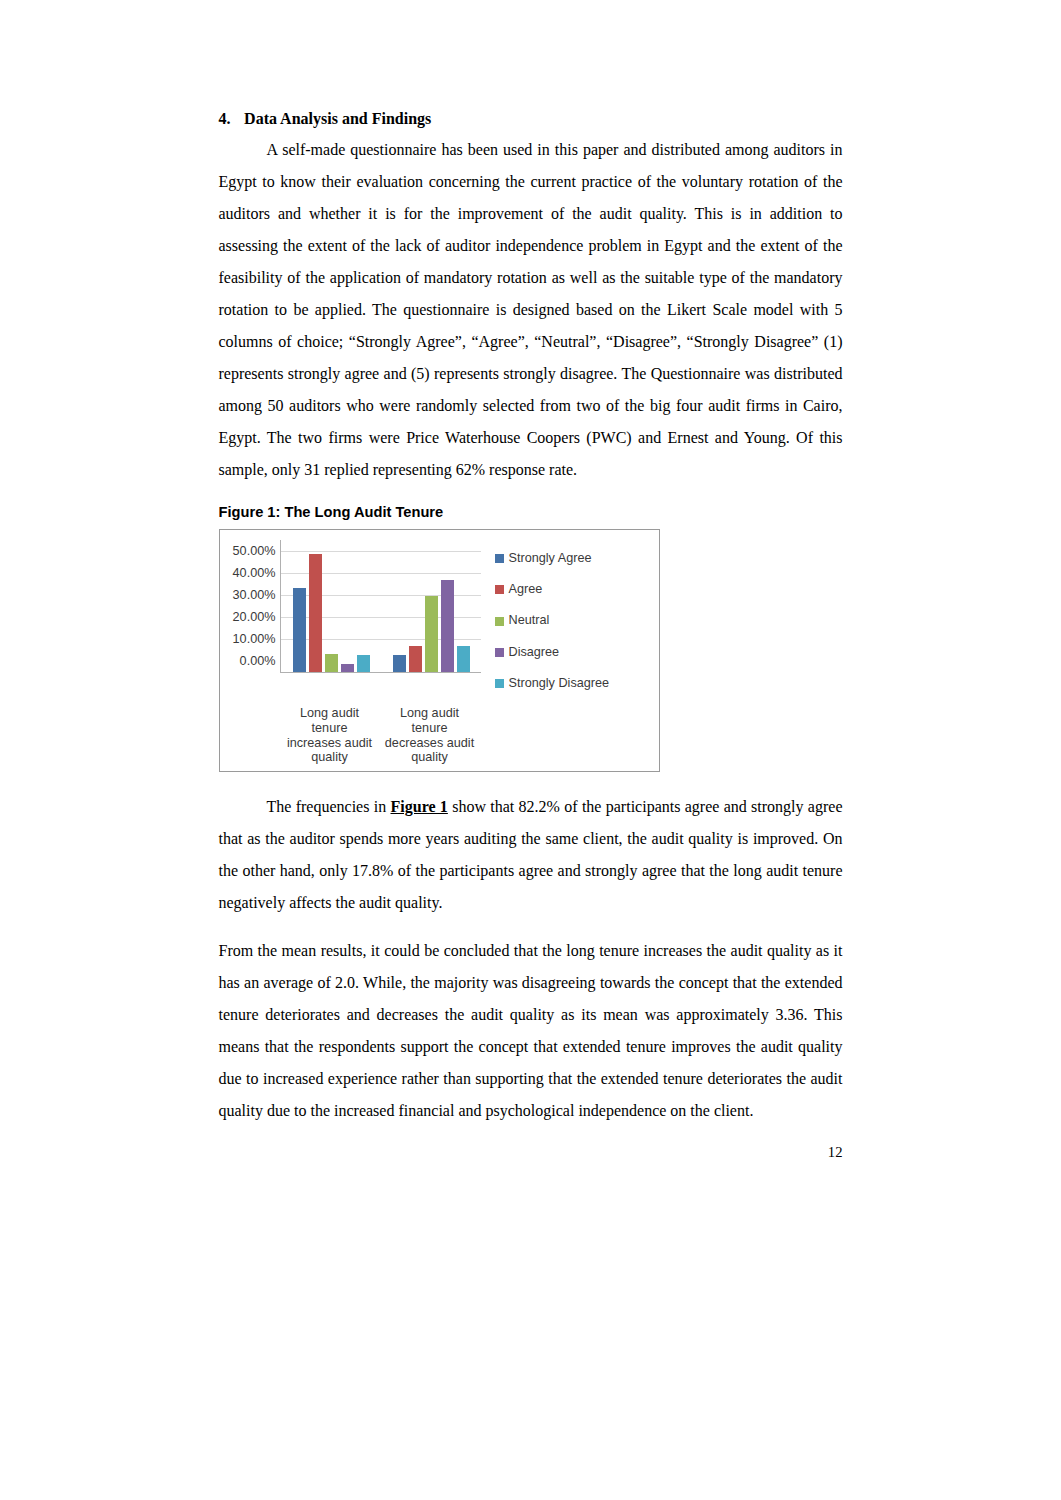4. Data Analysis and Findings
A self-made questionnaire has been used in this paper and distributed among auditors in Egypt to know their evaluation concerning the current practice of the voluntary rotation of the auditors and whether it is for the improvement of the audit quality. This is in addition to assessing the extent of the lack of auditor independence problem in Egypt and the extent of the feasibility of the application of mandatory rotation as well as the suitable type of the mandatory rotation to be applied. The questionnaire is designed based on the Likert Scale model with 5 columns of choice; “Strongly Agree”, “Agree”, “Neutral”, “Disagree”, “Strongly Disagree” (1) represents strongly agree and (5) represents strongly disagree. The Questionnaire was distributed among 50 auditors who were randomly selected from two of the big four audit firms in Cairo, Egypt. The two firms were Price Waterhouse Coopers (PWC) and Ernest and Young. Of this sample, only 31 replied representing 62% response rate.
Figure 1: The Long Audit Tenure
50.00%
40.00%
30.00%
20.00%
10.00%
0.00%
Strongly Agree
Agree
Neutral
Disagree
Strongly Disagree
Long audit tenure increases audit quality
Long audit tenure decreases audit quality
The frequencies in Figure 1 show that 82.2% of the participants agree and strongly agree that as the auditor spends more years auditing the same client, the audit quality is improved. On the other hand, only 17.8% of the participants agree and strongly agree that the long audit tenure negatively affects the audit quality.
From the mean results, it could be concluded that the long tenure increases the audit quality as it has an average of 2.0. While, the majority was disagreeing towards the concept that the extended tenure deteriorates and decreases the audit quality as its mean was approximately 3.36. This means that the respondents support the concept that extended tenure improves the audit quality due to increased experience rather than supporting that the extended tenure deteriorates the audit quality due to the increased financial and psychological independence on the client.
12